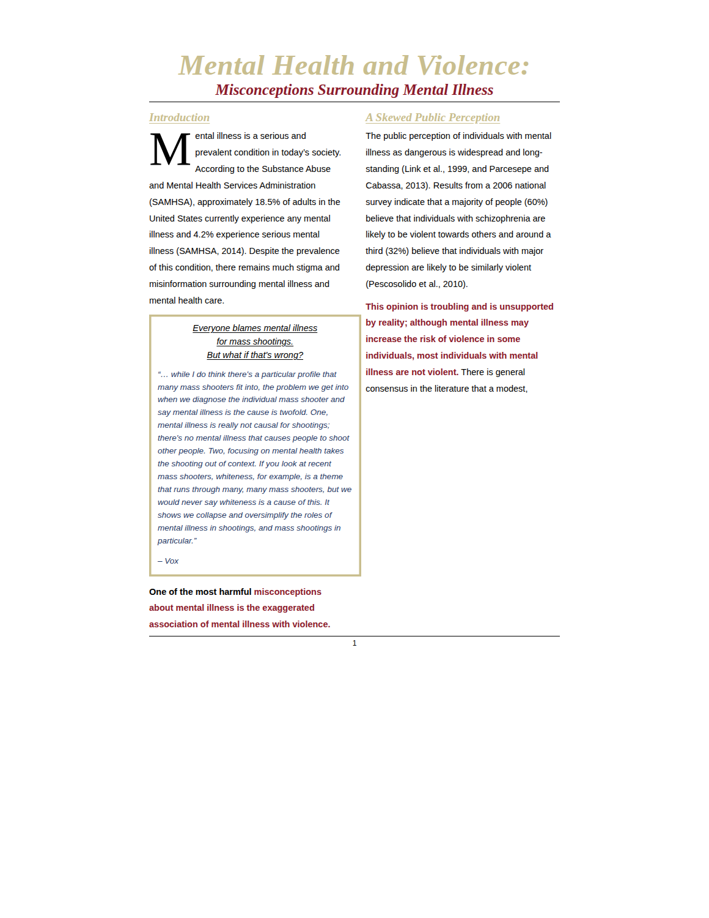Mental Health and Violence:
Misconceptions Surrounding Mental Illness
Introduction
Mental illness is a serious and prevalent condition in today’s society. According to the Substance Abuse and Mental Health Services Administration (SAMHSA), approximately 18.5% of adults in the United States currently experience any mental illness and 4.2% experience serious mental illness (SAMHSA, 2014). Despite the prevalence of this condition, there remains much stigma and misinformation surrounding mental illness and mental health care.
Everyone blames mental illness
for mass shootings.
But what if that's wrong?
“… while I do think there's a particular profile that many mass shooters fit into, the problem we get into when we diagnose the individual mass shooter and say mental illness is the cause is twofold. One, mental illness is really not causal for shootings; there's no mental illness that causes people to shoot other people. Two, focusing on mental health takes the shooting out of context. If you look at recent mass shooters, whiteness, for example, is a theme that runs through many, many mass shooters, but we would never say whiteness is a cause of this. It shows we collapse and oversimplify the roles of mental illness in shootings, and mass shootings in particular.”
– Vox
One of the most harmful misconceptions about mental illness is the exaggerated association of mental illness with violence.
A Skewed Public Perception
The public perception of individuals with mental illness as dangerous is widespread and long-standing (Link et al., 1999, and Parcesepe and Cabassa, 2013). Results from a 2006 national survey indicate that a majority of people (60%) believe that individuals with schizophrenia are likely to be violent towards others and around a third (32%) believe that individuals with major depression are likely to be similarly violent (Pescosolido et al., 2010).
This opinion is troubling and is unsupported by reality; although mental illness may increase the risk of violence in some individuals, most individuals with mental illness are not violent. There is general consensus in the literature that a modest,
1